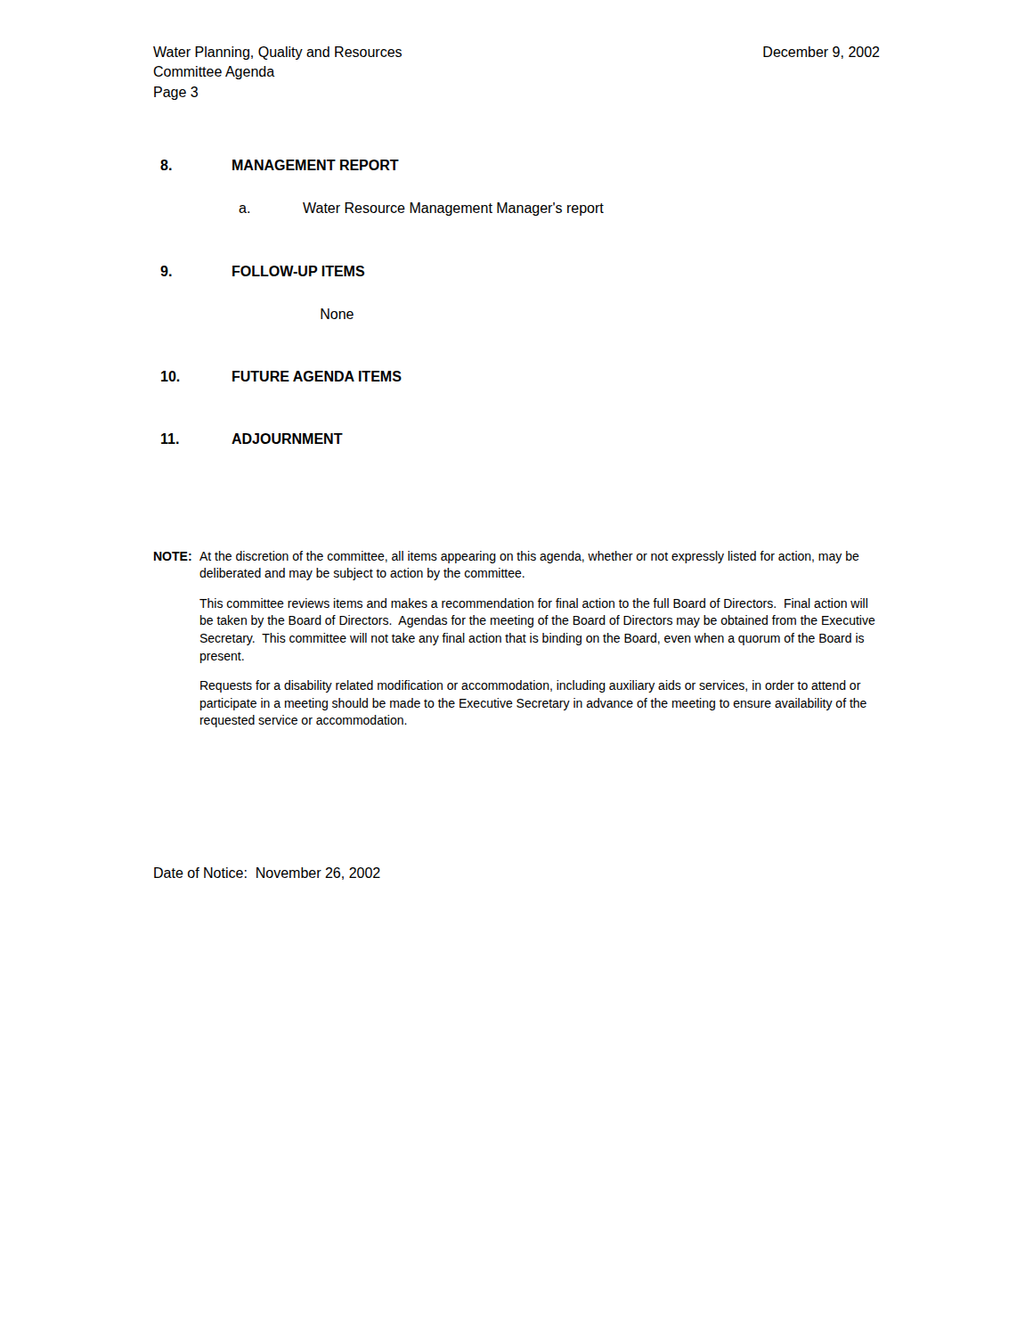Water Planning, Quality and Resources
Committee Agenda
Page 3
December 9, 2002
8. Management Report
a. Water Resource Management Manager's report
9. Follow-Up Items
None
10. Future Agenda Items
11. Adjournment
NOTE:
At the discretion of the committee, all items appearing on this agenda, whether or not expressly listed for action, may be deliberated and may be subject to action by the committee.
This committee reviews items and makes a recommendation for final action to the full Board of Directors. Final action will be taken by the Board of Directors. Agendas for the meeting of the Board of Directors may be obtained from the Executive Secretary. This committee will not take any final action that is binding on the Board, even when a quorum of the Board is present.
Requests for a disability related modification or accommodation, including auxiliary aids or services, in order to attend or participate in a meeting should be made to the Executive Secretary in advance of the meeting to ensure availability of the requested service or accommodation.
Date of Notice: November 26, 2002